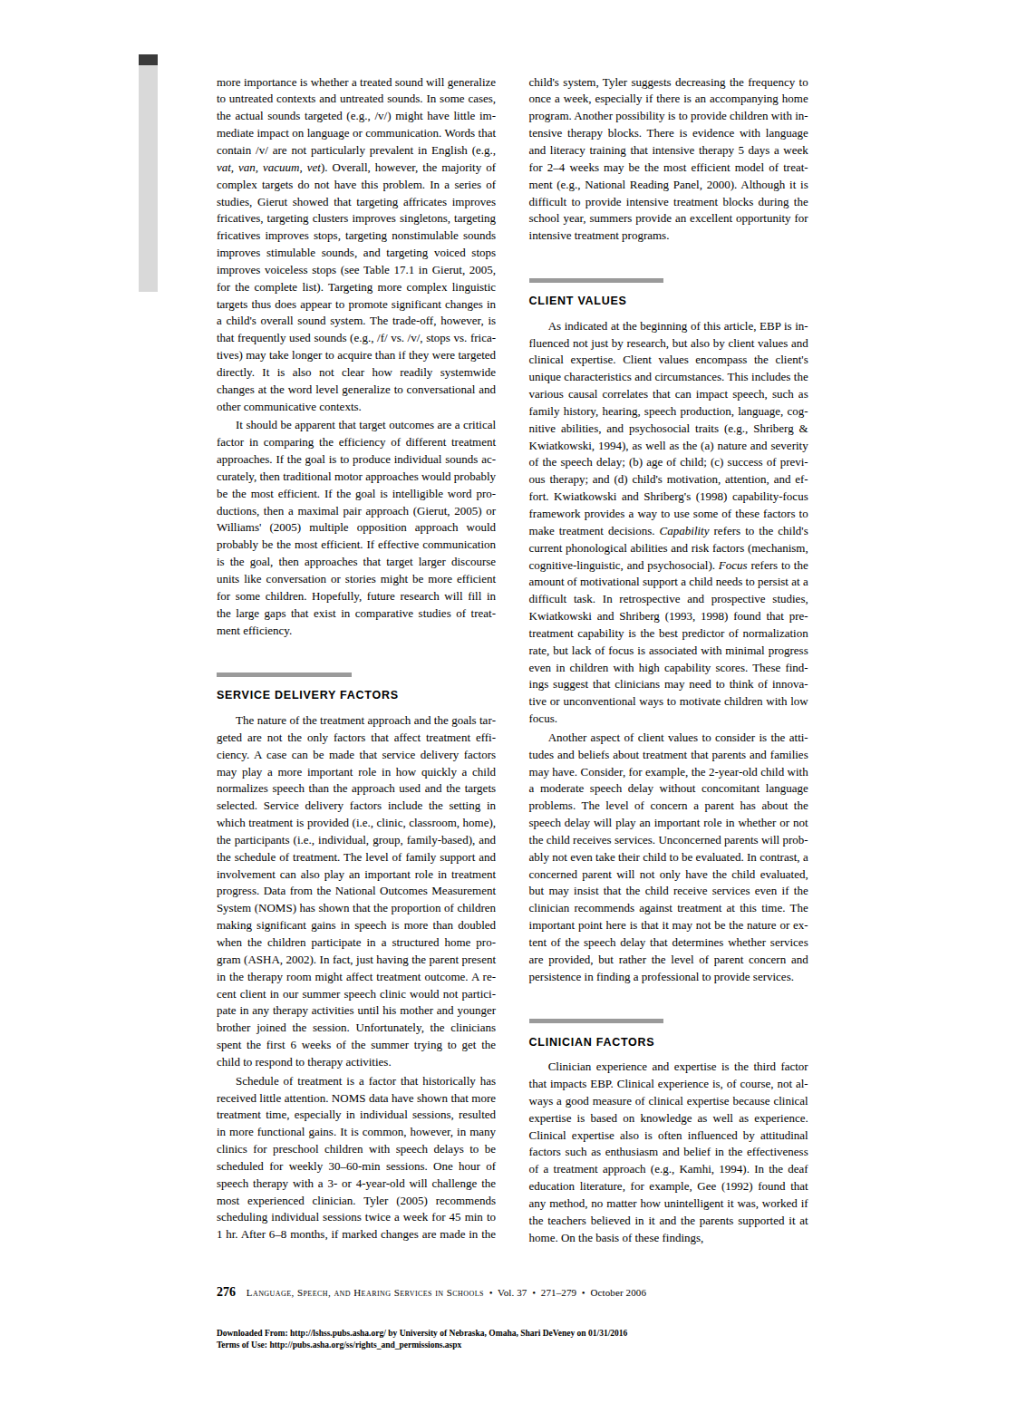more importance is whether a treated sound will generalize to untreated contexts and untreated sounds. In some cases, the actual sounds targeted (e.g., /v/) might have little immediate impact on language or communication. Words that contain /v/ are not particularly prevalent in English (e.g., vat, van, vacuum, vet). Overall, however, the majority of complex targets do not have this problem. In a series of studies, Gierut showed that targeting affricates improves fricatives, targeting clusters improves singletons, targeting fricatives improves stops, targeting nonstimulable sounds improves stimulable sounds, and targeting voiced stops improves voiceless stops (see Table 17.1 in Gierut, 2005, for the complete list). Targeting more complex linguistic targets thus does appear to promote significant changes in a child's overall sound system. The trade-off, however, is that frequently used sounds (e.g., /f/ vs. /v/, stops vs. fricatives) may take longer to acquire than if they were targeted directly. It is also not clear how readily systemwide changes at the word level generalize to conversational and other communicative contexts.
It should be apparent that target outcomes are a critical factor in comparing the efficiency of different treatment approaches. If the goal is to produce individual sounds accurately, then traditional motor approaches would probably be the most efficient. If the goal is intelligible word productions, then a maximal pair approach (Gierut, 2005) or Williams' (2005) multiple opposition approach would probably be the most efficient. If effective communication is the goal, then approaches that target larger discourse units like conversation or stories might be more efficient for some children. Hopefully, future research will fill in the large gaps that exist in comparative studies of treatment efficiency.
Service Delivery Factors
The nature of the treatment approach and the goals targeted are not the only factors that affect treatment efficiency. A case can be made that service delivery factors may play a more important role in how quickly a child normalizes speech than the approach used and the targets selected. Service delivery factors include the setting in which treatment is provided (i.e., clinic, classroom, home), the participants (i.e., individual, group, family-based), and the schedule of treatment. The level of family support and involvement can also play an important role in treatment progress. Data from the National Outcomes Measurement System (NOMS) has shown that the proportion of children making significant gains in speech is more than doubled when the children participate in a structured home program (ASHA, 2002). In fact, just having the parent present in the therapy room might affect treatment outcome. A recent client in our summer speech clinic would not participate in any therapy activities until his mother and younger brother joined the session. Unfortunately, the clinicians spent the first 6 weeks of the summer trying to get the child to respond to therapy activities.
Schedule of treatment is a factor that historically has received little attention. NOMS data have shown that more treatment time, especially in individual sessions, resulted in more functional gains. It is common, however, in many clinics for preschool children with speech delays to be scheduled for weekly 30–60-min sessions. One hour of speech therapy with a 3- or 4-year-old will challenge the most experienced clinician. Tyler (2005) recommends scheduling individual sessions twice a week for 45 min to 1 hr. After 6–8 months, if marked changes are made in the child's system, Tyler suggests decreasing the frequency to once a week, especially if there is an accompanying home program. Another possibility is to provide children with intensive therapy blocks. There is evidence with language and literacy training that intensive therapy 5 days a week for 2–4 weeks may be the most efficient model of treatment (e.g., National Reading Panel, 2000). Although it is difficult to provide intensive treatment blocks during the school year, summers provide an excellent opportunity for intensive treatment programs.
Client Values
As indicated at the beginning of this article, EBP is influenced not just by research, but also by client values and clinical expertise. Client values encompass the client's unique characteristics and circumstances. This includes the various causal correlates that can impact speech, such as family history, hearing, speech production, language, cognitive abilities, and psychosocial traits (e.g., Shriberg & Kwiatkowski, 1994), as well as the (a) nature and severity of the speech delay; (b) age of child; (c) success of previous therapy; and (d) child's motivation, attention, and effort. Kwiatkowski and Shriberg's (1998) capability-focus framework provides a way to use some of these factors to make treatment decisions. Capability refers to the child's current phonological abilities and risk factors (mechanism, cognitive-linguistic, and psychosocial). Focus refers to the amount of motivational support a child needs to persist at a difficult task. In retrospective and prospective studies, Kwiatkowski and Shriberg (1993, 1998) found that pretreatment capability is the best predictor of normalization rate, but lack of focus is associated with minimal progress even in children with high capability scores. These findings suggest that clinicians may need to think of innovative or unconventional ways to motivate children with low focus.
Another aspect of client values to consider is the attitudes and beliefs about treatment that parents and families may have. Consider, for example, the 2-year-old child with a moderate speech delay without concomitant language problems. The level of concern a parent has about the speech delay will play an important role in whether or not the child receives services. Unconcerned parents will probably not even take their child to be evaluated. In contrast, a concerned parent will not only have the child evaluated, but may insist that the child receive services even if the clinician recommends against treatment at this time. The important point here is that it may not be the nature or extent of the speech delay that determines whether services are provided, but rather the level of parent concern and persistence in finding a professional to provide services.
Clinician Factors
Clinician experience and expertise is the third factor that impacts EBP. Clinical experience is, of course, not always a good measure of clinical expertise because clinical expertise is based on knowledge as well as experience. Clinical expertise also is often influenced by attitudinal factors such as enthusiasm and belief in the effectiveness of a treatment approach (e.g., Kamhi, 1994). In the deaf education literature, for example, Gee (1992) found that any method, no matter how unintelligent it was, worked if the teachers believed in it and the parents supported it at home. On the basis of these findings,
276 Language, Speech, and Hearing Services in Schools • Vol. 37 • 271–279 • October 2006
Downloaded From: http://lshss.pubs.asha.org/ by University of Nebraska, Omaha, Shari DeVeney on 01/31/2016
Terms of Use: http://pubs.asha.org/ss/rights_and_permissions.aspx